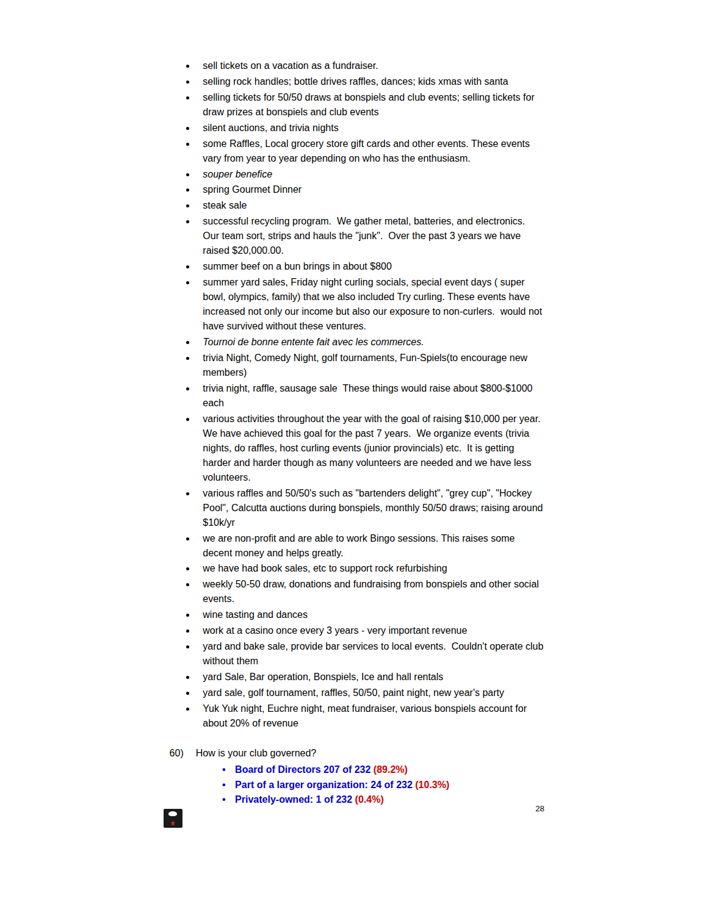sell tickets on a vacation as a fundraiser.
selling rock handles; bottle drives raffles, dances; kids xmas with santa
selling tickets for 50/50 draws at bonspiels and club events; selling tickets for draw prizes at bonspiels and club events
silent auctions, and trivia nights
some Raffles, Local grocery store gift cards and other events. These events vary from year to year depending on who has the enthusiasm.
souper benefice
spring Gourmet Dinner
steak sale
successful recycling program. We gather metal, batteries, and electronics. Our team sort, strips and hauls the "junk". Over the past 3 years we have raised $20,000.00.
summer beef on a bun brings in about $800
summer yard sales, Friday night curling socials, special event days ( super bowl, olympics, family) that we also included Try curling. These events have increased not only our income but also our exposure to non-curlers. would not have survived without these ventures.
Tournoi de bonne entente fait avec les commerces.
trivia Night, Comedy Night, golf tournaments, Fun-Spiels(to encourage new members)
trivia night, raffle, sausage sale These things would raise about $800-$1000 each
various activities throughout the year with the goal of raising $10,000 per year. We have achieved this goal for the past 7 years. We organize events (trivia nights, do raffles, host curling events (junior provincials) etc. It is getting harder and harder though as many volunteers are needed and we have less volunteers.
various raffles and 50/50's such as "bartenders delight", "grey cup", "Hockey Pool", Calcutta auctions during bonspiels, monthly 50/50 draws; raising around $10k/yr
we are non-profit and are able to work Bingo sessions. This raises some decent money and helps greatly.
we have had book sales, etc to support rock refurbishing
weekly 50-50 draw, donations and fundraising from bonspiels and other social events.
wine tasting and dances
work at a casino once every 3 years - very important revenue
yard and bake sale, provide bar services to local events. Couldn't operate club without them
yard Sale, Bar operation, Bonspiels, Ice and hall rentals
yard sale, golf tournament, raffles, 50/50, paint night, new year's party
Yuk Yuk night, Euchre night, meat fundraiser, various bonspiels account for about 20% of revenue
How is your club governed?
Board of Directors 207 of 232 (89.2%)
Part of a larger organization: 24 of 232 (10.3%)
Privately-owned: 1 of 232 (0.4%)
28